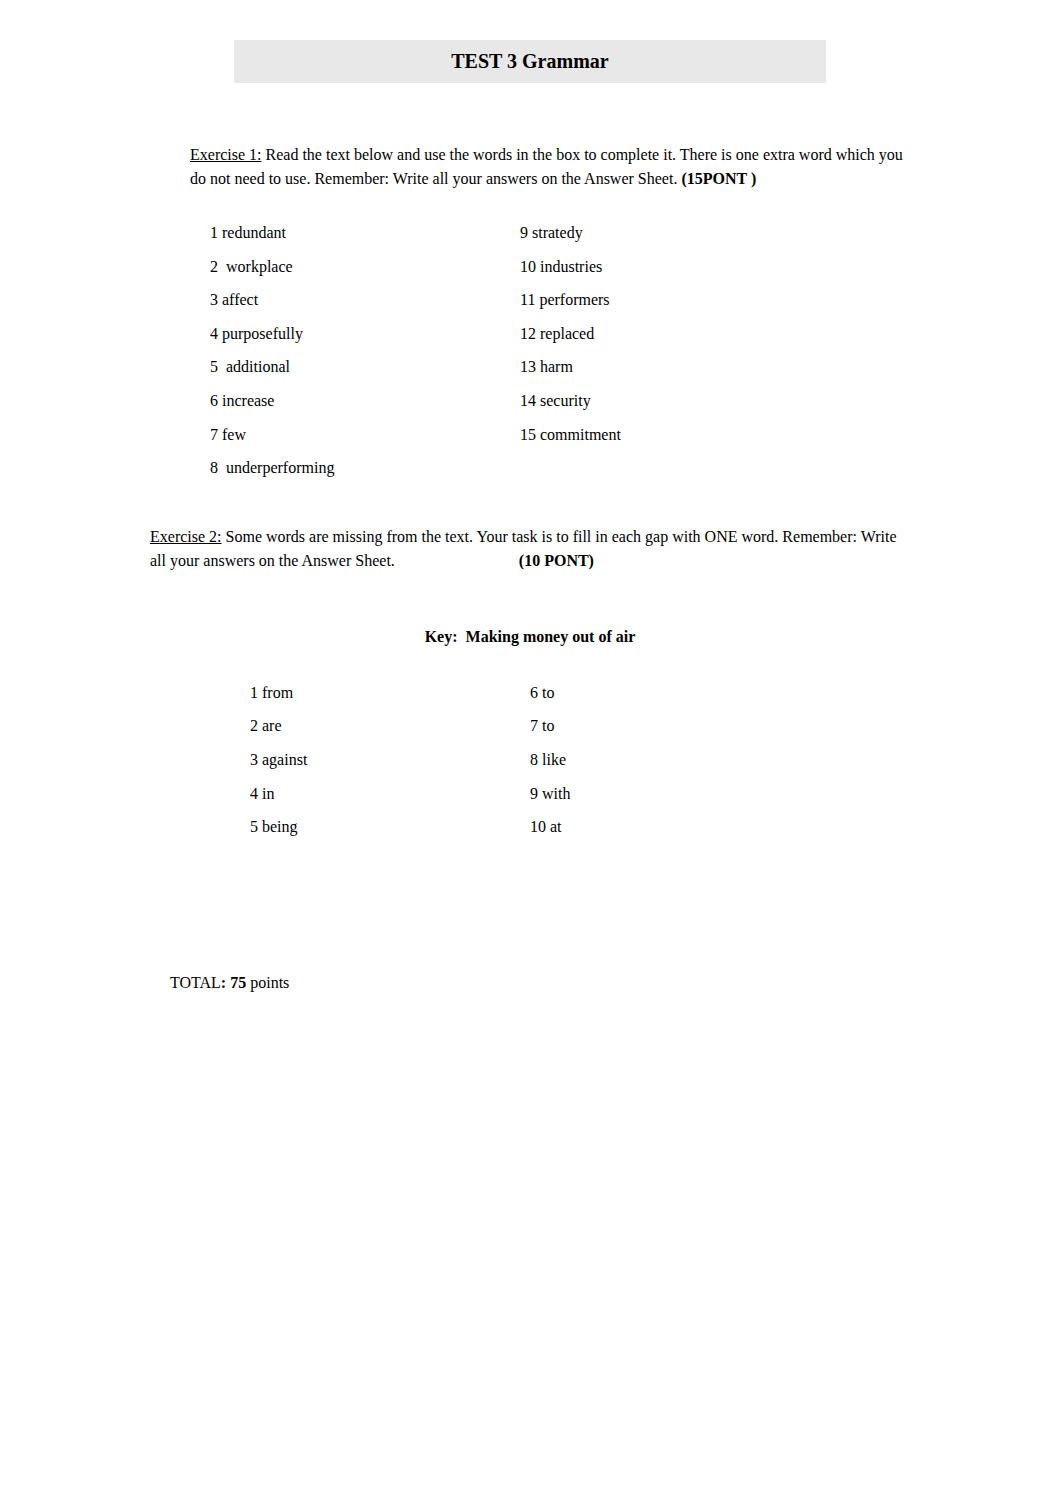TEST 3 Grammar
Exercise 1: Read the text below and use the words in the box to complete it. There is one extra word which you do not need to use. Remember: Write all your answers on the Answer Sheet. (15PONT )
1 redundant
2 workplace
3 affect
4 purposefully
5 additional
6 increase
7 few
8 underperforming
9 stratedy
10 industries
11 performers
12 replaced
13 harm
14 security
15 commitment
Exercise 2: Some words are missing from the text. Your task is to fill in each gap with ONE word. Remember: Write all your answers on the Answer Sheet. (10 PONT)
Key: Making money out of air
1 from
2 are
3 against
4 in
5 being
6 to
7 to
8 like
9 with
10 at
TOTAL: 75 points